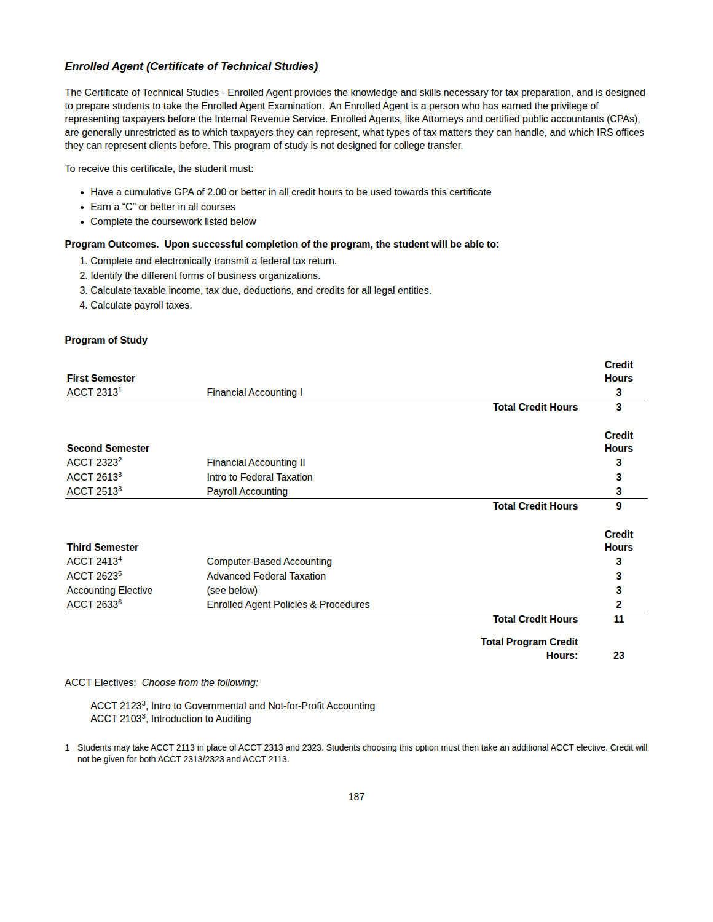Enrolled Agent (Certificate of Technical Studies)
The Certificate of Technical Studies - Enrolled Agent provides the knowledge and skills necessary for tax preparation, and is designed to prepare students to take the Enrolled Agent Examination. An Enrolled Agent is a person who has earned the privilege of representing taxpayers before the Internal Revenue Service. Enrolled Agents, like Attorneys and certified public accountants (CPAs), are generally unrestricted as to which taxpayers they can represent, what types of tax matters they can handle, and which IRS offices they can represent clients before. This program of study is not designed for college transfer.
To receive this certificate, the student must:
Have a cumulative GPA of 2.00 or better in all credit hours to be used towards this certificate
Earn a “C” or better in all courses
Complete the coursework listed below
Program Outcomes. Upon successful completion of the program, the student will be able to:
Complete and electronically transmit a federal tax return.
Identify the different forms of business organizations.
Calculate taxable income, tax due, deductions, and credits for all legal entities.
Calculate payroll taxes.
Program of Study
| First Semester | | | Credit Hours |
| ACCT 2313 1 | Financial Accounting I | | 3 |
| | | Total Credit Hours | 3 |
| Second Semester | | | Credit Hours |
| ACCT 2323 2 | Financial Accounting II | | 3 |
| ACCT 2613 3 | Intro to Federal Taxation | | 3 |
| ACCT 2513 3 | Payroll Accounting | | 3 |
| | | Total Credit Hours | 9 |
| Third Semester | | | Credit Hours |
| ACCT 2413 4 | Computer-Based Accounting | | 3 |
| ACCT 2623 5 | Advanced Federal Taxation | | 3 |
| Accounting Elective | (see below) | | 3 |
| ACCT 2633 6 | Enrolled Agent Policies & Procedures | | 2 |
| | | Total Credit Hours | 11 |
| | | Total Program Credit Hours: | 23 |
ACCT Electives: Choose from the following:
ACCT 21233, Intro to Governmental and Not-for-Profit Accounting
ACCT 21033, Introduction to Auditing
1
Students may take ACCT 2113 in place of ACCT 2313 and 2323. Students choosing this option must then take an additional ACCT elective. Credit will not be given for both ACCT 2313/2323 and ACCT 2113.
187